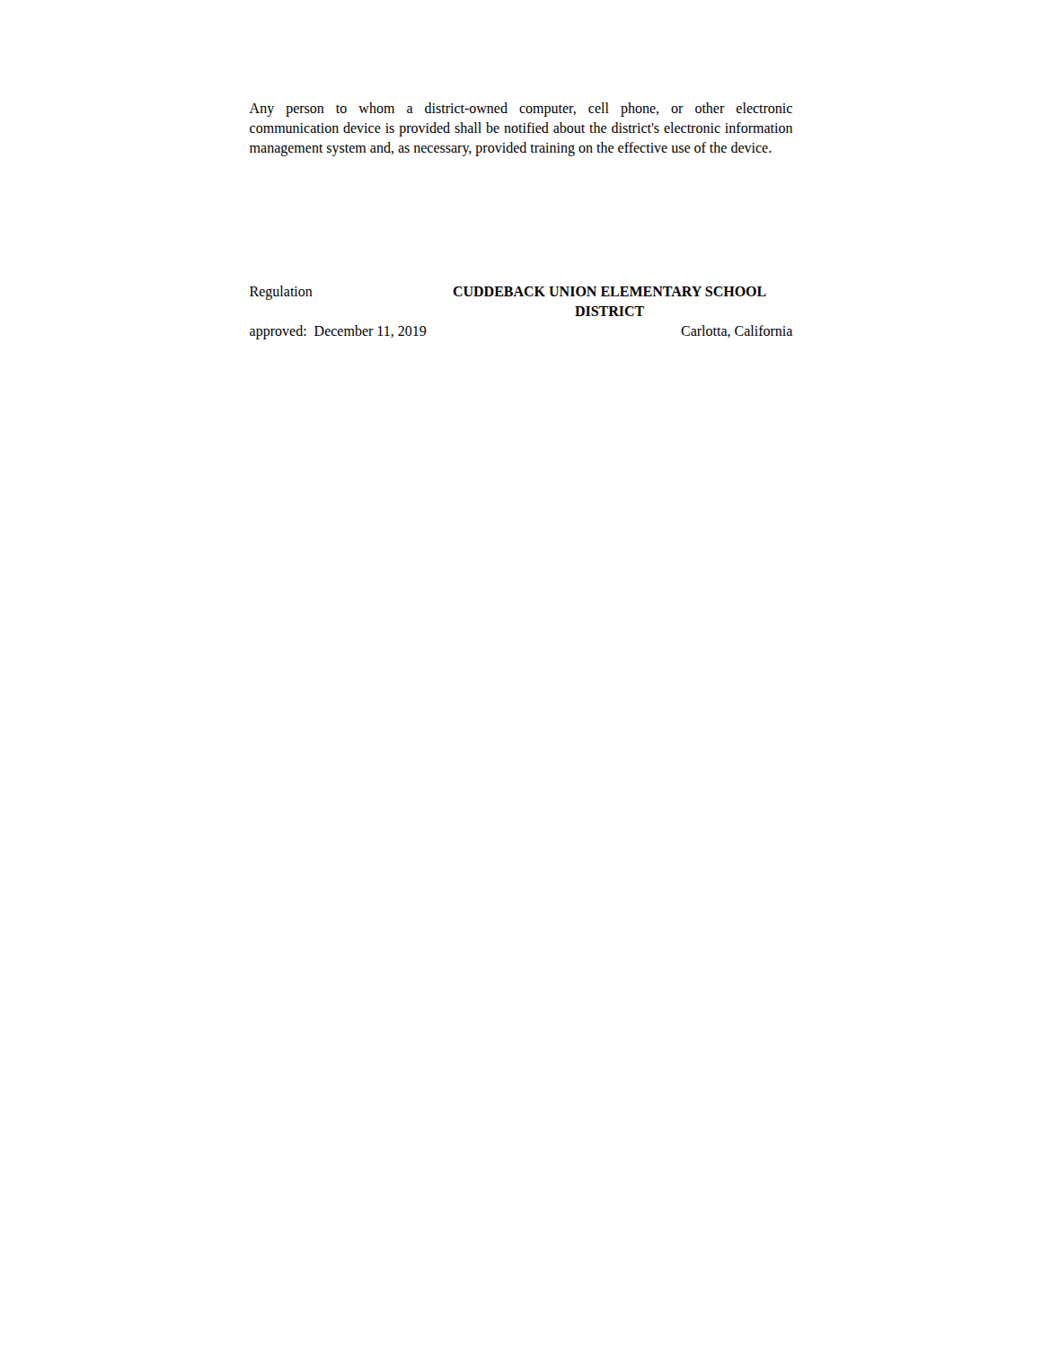Any person to whom a district-owned computer, cell phone, or other electronic communication device is provided shall be notified about the district's electronic information management system and, as necessary, provided training on the effective use of the device.
| Regulation | CUDDEBACK UNION ELEMENTARY SCHOOL DISTRICT |
| approved: December 11, 2019 | Carlotta, California |